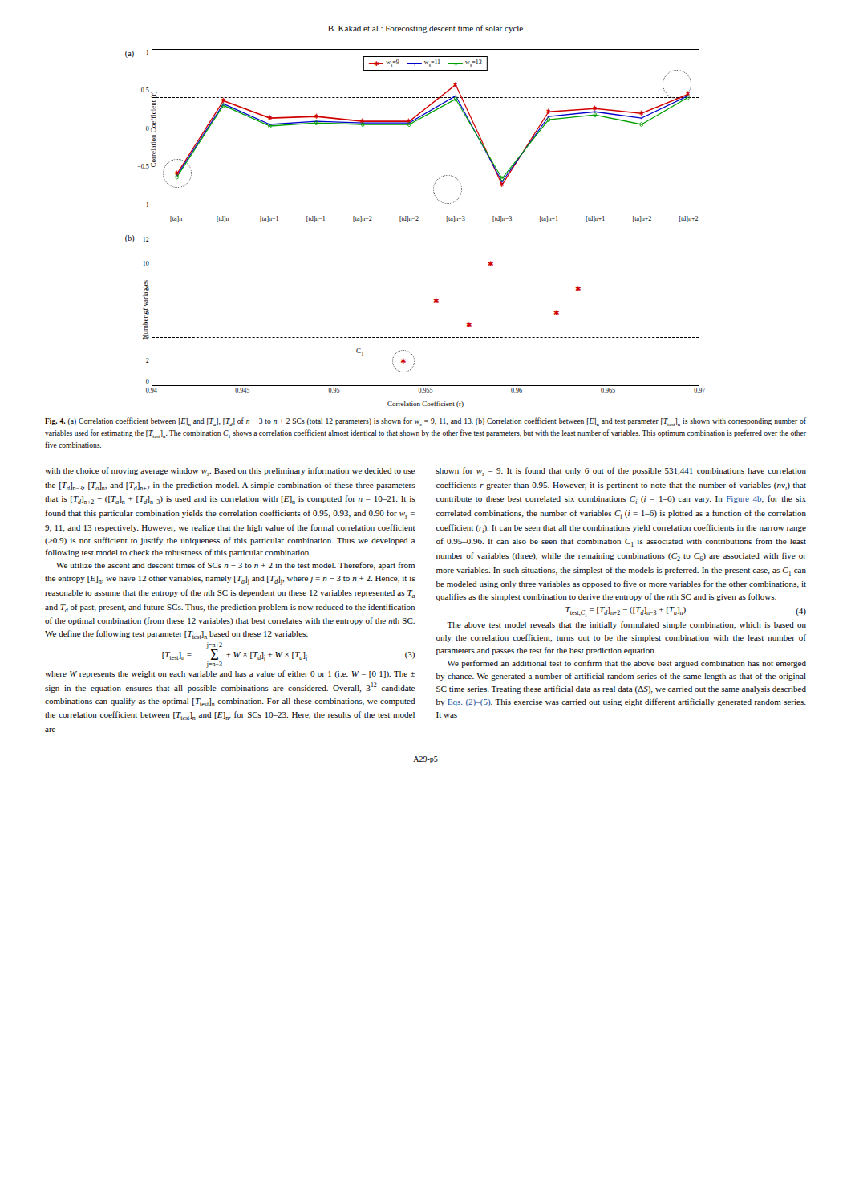B. Kakad et al.: Forecosting descent time of solar cycle
(a)
Correlation Coefficient (r)
1 0.5 0 −0.5 −1
✱ws=9
+ws=11
○ws=13
✱ ✱ ✱ ✱ ✱ ✱ ✱ ✱ ✱ ✱ ✱ ✱ + + + + + + + + + + + +
[ta]n [td]n [ta]n−1 [td]n−1 [ta]n−2 [td]n−2 [ta]n−3 [td]n−3 [ta]n+1 [td]n+1 [ta]n+2 [td]n+2
(b)
Number of variables
12 10 8 6 4 2 0
✱
C1
✱
✱
✱
✱
✱
0.94 0.945 0.95 0.955 0.96 0.965 0.97
Correlation Coefficient (r)
Fig. 4. (a) Correlation coefficient between [E]n and [Ta], [Td] of n − 3 to n + 2 SCs (total 12 parameters) is shown for ws = 9, 11, and 13. (b) Correlation coefficient between [E]n and test parameter [Ttest]n is shown with corresponding number of variables used for estimating the [Ttest]n. The combination C1 shows a correlation coefficient almost identical to that shown by the other five test parameters, but with the least number of variables. This optimum combination is preferred over the other five combinations.
with the choice of moving average window ws. Based on this preliminary information we decided to use the [Td]n−3, [Ta]n, and [Td]n+2 in the prediction model. A simple combination of these three parameters that is [Td]n+2 − ([Ta]n + [Td]n−3) is used and its correlation with [E]n is computed for n = 10–21. It is found that this particular combination yields the correlation coefficients of 0.95, 0.93, and 0.90 for ws = 9, 11, and 13 respectively. However, we realize that the high value of the formal correlation coefficient (≥0.9) is not sufficient to justify the uniqueness of this particular combination. Thus we developed a following test model to check the robustness of this particular combination.
We utilize the ascent and descent times of SCs n − 3 to n + 2 in the test model. Therefore, apart from the entropy [E]n, we have 12 other variables, namely [Ta]j and [Td]j, where j = n − 3 to n + 2. Hence, it is reasonable to assume that the entropy of the nth SC is dependent on these 12 variables represented as Ta and Td of past, present, and future SCs. Thus, the prediction problem is now reduced to the identification of the optimal combination (from these 12 variables) that best correlates with the entropy of the nth SC. We define the following test parameter [Ttest]n based on these 12 variables:
[Ttest]n = j=n+2 Σj=n−3 ± W × [Td]j ± W × [Ta]j. (3)
where W represents the weight on each variable and has a value of either 0 or 1 (i.e. W = [0 1]). The ± sign in the equation ensures that all possible combinations are considered. Overall, 312 candidate combinations can qualify as the optimal [Ttest]n combination. For all these combinations, we computed the correlation coefficient between [Ttest]n and [E]n, for SCs 10–23. Here, the results of the test model are
shown for ws = 9. It is found that only 6 out of the possible 531,441 combinations have correlation coefficients r greater than 0.95. However, it is pertinent to note that the number of variables (nvi) that contribute to these best correlated six combinations Ci (i = 1–6) can vary. In Figure 4b, for the six correlated combinations, the number of variables Ci (i = 1–6) is plotted as a function of the correlation coefficient (ri). It can be seen that all the combinations yield correlation coefficients in the narrow range of 0.95–0.96. It can also be seen that combination C1 is associated with contributions from the least number of variables (three), while the remaining combinations (C2 to C6) are associated with five or more variables. In such situations, the simplest of the models is preferred. In the present case, as C1 can be modeled using only three variables as opposed to five or more variables for the other combinations, it qualifies as the simplest combination to derive the entropy of the nth SC and is given as follows:
Ttest,C1 = [Td]n+2 − ([Td]n−3 + [Ta]n). (4)
The above test model reveals that the initially formulated simple combination, which is based on only the correlation coefficient, turns out to be the simplest combination with the least number of parameters and passes the test for the best prediction equation.
We performed an additional test to confirm that the above best argued combination has not emerged by chance. We generated a number of artificial random series of the same length as that of the original SC time series. Treating these artificial data as real data (ΔS), we carried out the same analysis described by Eqs. (2)–(5). This exercise was carried out using eight different artificially generated random series. It was
A29-p5